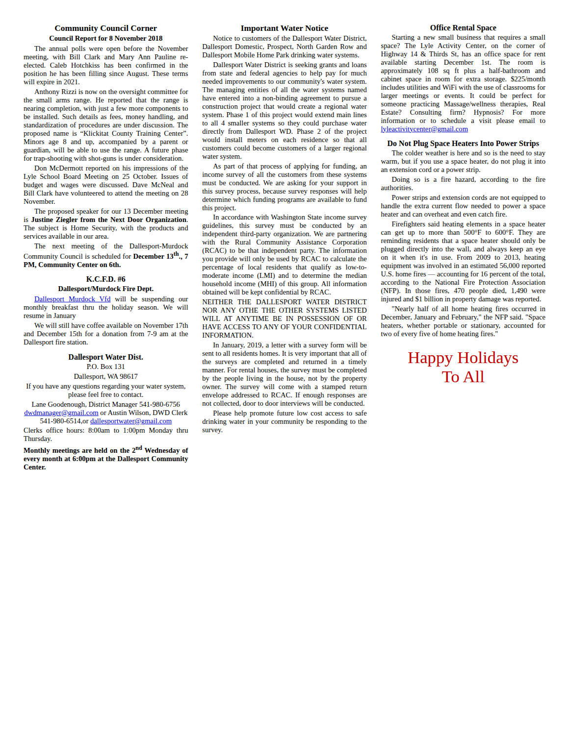Community Council Corner
Council Report for 8 November 2018
The annual polls were open before the November meeting, with Bill Clark and Mary Ann Pauline re-elected. Caleb Hotchkiss has been confirmed in the position he has been filling since August. These terms will expire in 2021.
Anthony Rizzi is now on the oversight committee for the small arms range. He reported that the range is nearing completion, with just a few more components to be installed. Such details as fees, money handling, and standardization of procedures are under discussion. The proposed name is “Klickitat County Training Center”. Minors age 8 and up, accompanied by a parent or guardian, will be able to use the range. A future phase for trap-shooting with shot-guns is under consideration.
Don McDermott reported on his impressions of the Lyle School Board Meeting on 25 October. Issues of budget and wages were discussed. Dave McNeal and Bill Clark have volunteered to attend the meeting on 28 November.
The proposed speaker for our 13 December meeting is Justine Ziegler from the Next Door Organization. The subject is Home Security, with the products and services available in our area.
The next meeting of the Dallesport-Murdock Community Council is scheduled for December 13th., 7 PM, Community Center on 6th.
K.C.F.D. #6
Dallesport/Murdock Fire Dept.
Dallesport Murdock Vfd will be suspending our monthly breakfast thru the holiday season. We will resume in January
We will still have coffee available on November 17th and December 15th for a donation from 7-9 am at the Dallesport fire station.
Dallesport Water Dist.
P.O. Box 131
Dallesport, WA 98617
If you have any questions regarding your water system, please feel free to contact.
Lane Goodenough, District Manager 541-980-6756 dwdmanager@gmail.com or Austin Wilson, DWD Clerk 541-980-6514,or dallesportwater@gmail.com
Clerks office hours: 8:00am to 1:00pm Monday thru Thursday.
Monthly meetings are held on the 2nd Wednesday of every month at 6:00pm at the Dallesport Community Center.
Important Water Notice
Notice to customers of the Dallesport Water District, Dallesport Domestic, Prospect, North Garden Row and Dallesport Mobile Home Park drinking water systems.
Dallesport Water District is seeking grants and loans from state and federal agencies to help pay for much needed improvements to our community's water system. The managing entities of all the water systems named have entered into a non-binding agreement to pursue a construction project that would create a regional water system. Phase 1 of this project would extend main lines to all 4 smaller systems so they could purchase water directly from Dallesport WD. Phase 2 of the project would install meters on each residence so that all customers could become customers of a larger regional water system.
As part of that process of applying for funding, an income survey of all the customers from these systems must be conducted. We are asking for your support in this survey process, because survey responses will help determine which funding programs are available to fund this project.
In accordance with Washington State income survey guidelines, this survey must be conducted by an independent third-party organization. We are partnering with the Rural Community Assistance Corporation (RCAC) to be that independent party. The information you provide will only be used by RCAC to calculate the percentage of local residents that qualify as low-to-moderate income (LMI) and to determine the median household income (MHI) of this group. All information obtained will be kept confidential by RCAC.
NEITHER THE DALLESPORT WATER DISTRICT NOR ANY OTHE THE OTHER SYSTEMS LISTED WILL AT ANYTIME BE IN POSSESSION OF OR HAVE ACCESS TO ANY OF YOUR CONFIDENTIAL INFORMATION.
In January, 2019, a letter with a survey form will be sent to all residents homes. It is very important that all of the surveys are completed and returned in a timely manner. For rental houses, the survey must be completed by the people living in the house, not by the property owner. The survey will come with a stamped return envelope addressed to RCAC. If enough responses are not collected, door to door interviews will be conducted.
Please help promote future low cost access to safe drinking water in your community be responding to the survey.
Office Rental Space
Starting a new small business that requires a small space? The Lyle Activity Center, on the corner of Highway 14 & Thirds St, has an office space for rent available starting December 1st. The room is approximately 108 sq ft plus a half-bathroom and cabinet space in room for extra storage. $225/month includes utilities and WiFi with the use of classrooms for larger meetings or events. It could be perfect for someone practicing Massage/wellness therapies, Real Estate? Consulting firm? Hypnosis? For more information or to schedule a visit please email to lyleactivitycenter@gmail.com
Do Not Plug Space Heaters Into Power Strips
The colder weather is here and so is the need to stay warm, but if you use a space heater, do not plug it into an extension cord or a power strip.
Doing so is a fire hazard, according to the fire authorities.
Power strips and extension cords are not equipped to handle the extra current flow needed to power a space heater and can overheat and even catch fire.
Firefighters said heating elements in a space heater can get up to more than 500°F to 600°F. They are reminding residents that a space heater should only be plugged directly into the wall, and always keep an eye on it when it's in use. From 2009 to 2013, heating equipment was involved in an estimated 56,000 reported U.S. home fires — accounting for 16 percent of the total, according to the National Fire Protection Association (NFP). In those fires, 470 people died, 1,490 were injured and $1 billion in property damage was reported.
"Nearly half of all home heating fires occurred in December, January and February," the NFP said. "Space heaters, whether portable or stationary, accounted for two of every five of home heating fires."
Happy Holidays
To All